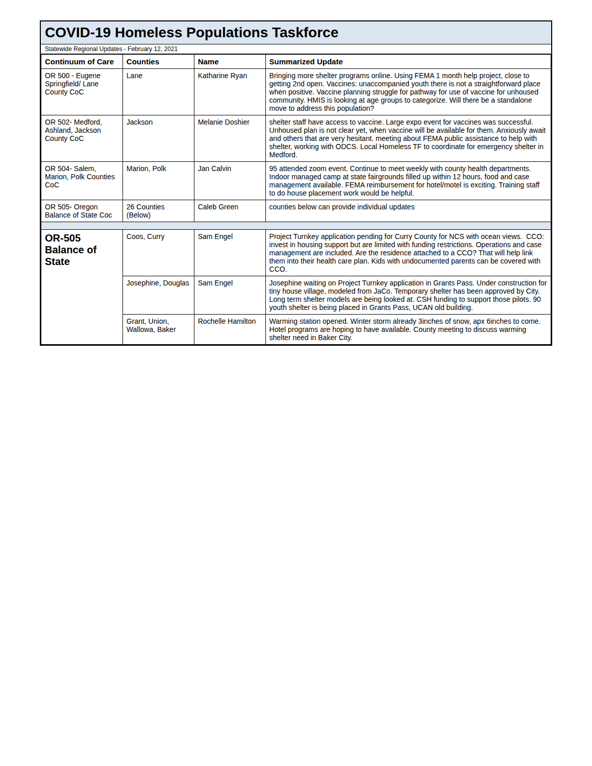COVID-19 Homeless Populations Taskforce
Statewide Regional Updates - February 12, 2021
| Continuum of Care | Counties | Name | Summarized Update |
| --- | --- | --- | --- |
| OR 500 - Eugene Springfield/ Lane County CoC | Lane | Katharine Ryan | Bringing more shelter programs online. Using FEMA 1 month help project, close to getting 2nd open. Vaccines: unaccompanied youth there is not a straightforward place when positive. Vaccine planning struggle for pathway for use of vaccine for unhoused community. HMIS is looking at age groups to categorize. Will there be a standalone move to address this population? |
| OR 502- Medford, Ashland, Jackson County CoC | Jackson | Melanie Doshier | shelter staff have access to vaccine. Large expo event for vaccines was successful. Unhoused plan is not clear yet, when vaccine will be available for them. Anxiously await and others that are very hesitant. meeting about FEMA public assistance to help with shelter, working with ODCS. Local Homeless TF to coordinate for emergency shelter in Medford. |
| OR 504- Salem, Marion, Polk Counties CoC | Marion, Polk | Jan Calvin | 95 attended zoom event. Continue to meet weekly with county health departments. Indoor managed camp at state fairgrounds filled up within 12 hours, food and case management available. FEMA reimbursement for hotel/motel is exciting. Training staff to do house placement work would be helpful. |
| OR 505- Oregon Balance of State Coc | 26 Counties (Below) | Caleb Green | counties below can provide individual updates |
| OR-505 Balance of State | Coos, Curry | Sam Engel | Project Turnkey application pending for Curry County for NCS with ocean views. CCO: invest in housing support but are limited with funding restrictions. Operations and case management are included. Are the residence attached to a CCO? That will help link them into their health care plan. Kids with undocumented parents can be covered with CCO. |
| Josephine, Douglas | Sam Engel | Josephine waiting on Project Turnkey application in Grants Pass. Under construction for tiny house village, modeled from JaCo. Temporary shelter has been approved by City. Long term shelter models are being looked at. CSH funding to support those pilots. 90 youth shelter is being placed in Grants Pass, UCAN old building. |
| Grant, Union, Wallowa, Baker | Rochelle Hamilton | Warming station opened. Winter storm already 3inches of snow, apx 6inches to come. Hotel programs are hoping to have available. County meeting to discuss warming shelter need in Baker City. |